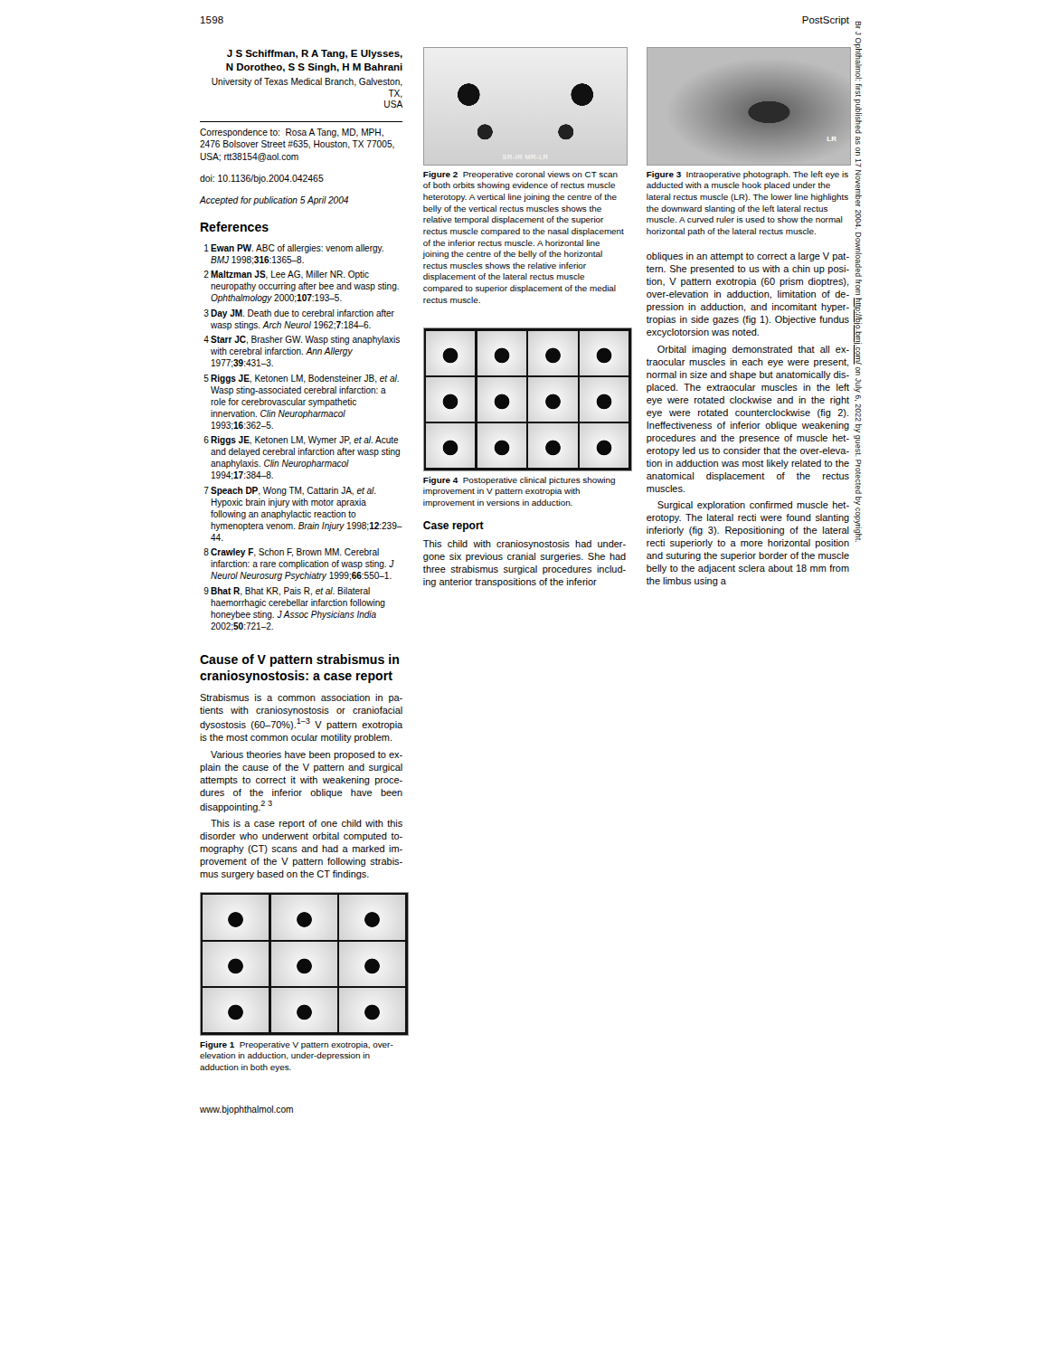1598
PostScript
Br J Ophthalmol: first published as on 17 November 2004. Downloaded from http://bjo.bmj.com/ on July 6, 2022 by guest. Protected by copyright.
J S Schiffman, R A Tang, E Ulysses,
N Dorotheo, S S Singh, H M Bahrani
University of Texas Medical Branch, Galveston, TX,
USA
Correspondence to: Rosa A Tang, MD, MPH, 2476 Bolsover Street #635, Houston, TX 77005, USA; rtt38154@aol.com
doi: 10.1136/bjo.2004.042465
Accepted for publication 5 April 2004
References
Ewan PW. ABC of allergies: venom allergy. BMJ 1998;316:1365–8.
Maltzman JS, Lee AG, Miller NR. Optic neuropathy occurring after bee and wasp sting. Ophthalmology 2000;107:193–5.
Day JM. Death due to cerebral infarction after wasp stings. Arch Neurol 1962;7:184–6.
Starr JC, Brasher GW. Wasp sting anaphylaxis with cerebral infarction. Ann Allergy 1977;39:431–3.
Riggs JE, Ketonen LM, Bodensteiner JB, et al. Wasp sting-associated cerebral infarction: a role for cerebrovascular sympathetic innervation. Clin Neuropharmacol 1993;16:362–5.
Riggs JE, Ketonen LM, Wymer JP, et al. Acute and delayed cerebral infarction after wasp sting anaphylaxis. Clin Neuropharmacol 1994;17:384–8.
Speach DP, Wong TM, Cattarin JA, et al. Hypoxic brain injury with motor apraxia following an anaphylactic reaction to hymenoptera venom. Brain Injury 1998;12:239–44.
Crawley F, Schon F, Brown MM. Cerebral infarction: a rare complication of wasp sting. J Neurol Neurosurg Psychiatry 1999;66:550–1.
Bhat R, Bhat KR, Pais R, et al. Bilateral haemorrhagic cerebellar infarction following honeybee sting. J Assoc Physicians India 2002;50:721–2.
Cause of V pattern strabismus in craniosynostosis: a case report
Strabismus is a common association in patients with craniosynostosis or craniofacial dysostosis (60–70%).1–3 V pattern exotropia is the most common ocular motility problem.
Various theories have been proposed to explain the cause of the V pattern and surgical attempts to correct it with weakening procedures of the inferior oblique have been disappointing.2 3
This is a case report of one child with this disorder who underwent orbital computed tomography (CT) scans and had a marked improvement of the V pattern following strabismus surgery based on the CT findings.
Figure 1 Preoperative V pattern exotropia, over-elevation in adduction, under-depression in adduction in both eyes.
Figure 2 Preoperative coronal views on CT scan of both orbits showing evidence of rectus muscle heterotopy. A vertical line joining the centre of the belly of the vertical rectus muscles shows the relative temporal displacement of the superior rectus muscle compared to the nasal displacement of the inferior rectus muscle. A horizontal line joining the centre of the belly of the horizontal rectus muscles shows the relative inferior displacement of the lateral rectus muscle compared to superior displacement of the medial rectus muscle.
Figure 4 Postoperative clinical pictures showing improvement in V pattern exotropia with improvement in versions in adduction.
Case report
This child with craniosynostosis had undergone six previous cranial surgeries. She had three strabismus surgical procedures including anterior transpositions of the inferior
Figure 3 Intraoperative photograph. The left eye is adducted with a muscle hook placed under the lateral rectus muscle (LR). The lower line highlights the downward slanting of the left lateral rectus muscle. A curved ruler is used to show the normal horizontal path of the lateral rectus muscle.
obliques in an attempt to correct a large V pattern. She presented to us with a chin up position, V pattern exotropia (60 prism dioptres), over-elevation in adduction, limitation of depression in adduction, and incomitant hypertropias in side gazes (fig 1). Objective fundus excyclotorsion was noted.
Orbital imaging demonstrated that all extraocular muscles in each eye were present, normal in size and shape but anatomically displaced. The extraocular muscles in the left eye were rotated clockwise and in the right eye were rotated counterclockwise (fig 2). Ineffectiveness of inferior oblique weakening procedures and the presence of muscle heterotopy led us to consider that the over-elevation in adduction was most likely related to the anatomical displacement of the rectus muscles.
Surgical exploration confirmed muscle heterotopy. The lateral recti were found slanting inferiorly (fig 3). Repositioning of the lateral recti superiorly to a more horizontal position and suturing the superior border of the muscle belly to the adjacent sclera about 18 mm from the limbus using a
www.bjophthalmol.com